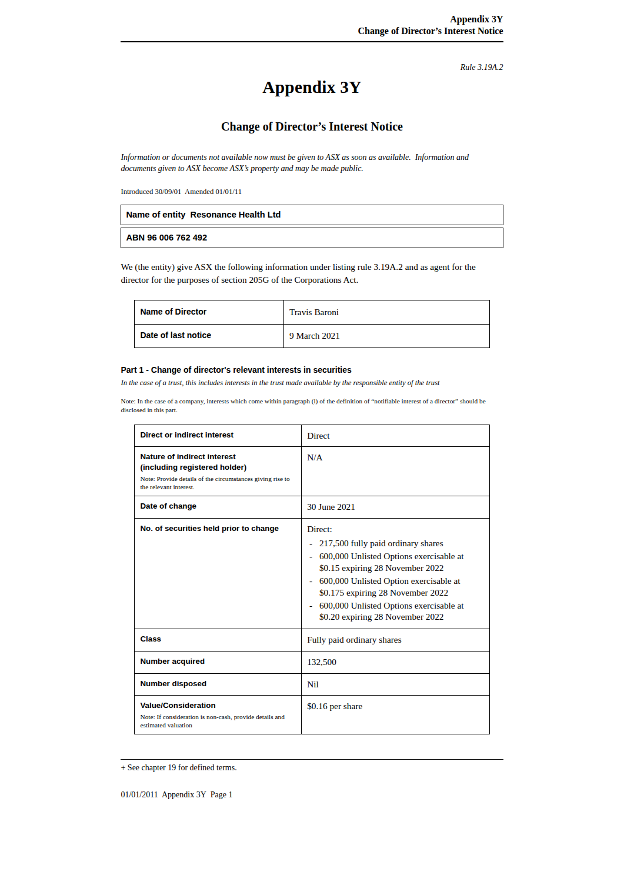Appendix 3Y
Change of Director’s Interest Notice
Rule 3.19A.2
Appendix 3Y
Change of Director’s Interest Notice
Information or documents not available now must be given to ASX as soon as available. Information and documents given to ASX become ASX’s property and may be made public.
Introduced 30/09/01 Amended 01/01/11
| Name of entity Resonance Health Ltd |
| ABN 96 006 762 492 |
We (the entity) give ASX the following information under listing rule 3.19A.2 and as agent for the director for the purposes of section 205G of the Corporations Act.
| Name of Director | Travis Baroni |
| Date of last notice | 9 March 2021 |
Part 1 - Change of director's relevant interests in securities
In the case of a trust, this includes interests in the trust made available by the responsible entity of the trust
Note: In the case of a company, interests which come within paragraph (i) of the definition of “notifiable interest of a director” should be disclosed in this part.
| Direct or indirect interest | Direct |
| Nature of indirect interest (including registered holder) Note: Provide details of the circumstances giving rise to the relevant interest. | N/A |
| Date of change | 30 June 2021 |
| No. of securities held prior to change | Direct: 217,500 fully paid ordinary shares 600,000 Unlisted Options exercisable at $0.15 expiring 28 November 2022 600,000 Unlisted Option exercisable at $0.175 expiring 28 November 2022 600,000 Unlisted Options exercisable at $0.20 expiring 28 November 2022 |
| Class | Fully paid ordinary shares |
| Number acquired | 132,500 |
| Number disposed | Nil |
| Value/Consideration Note: If consideration is non-cash, provide details and estimated valuation | $0.16 per share |
+ See chapter 19 for defined terms.
01/01/2011 Appendix 3Y Page 1